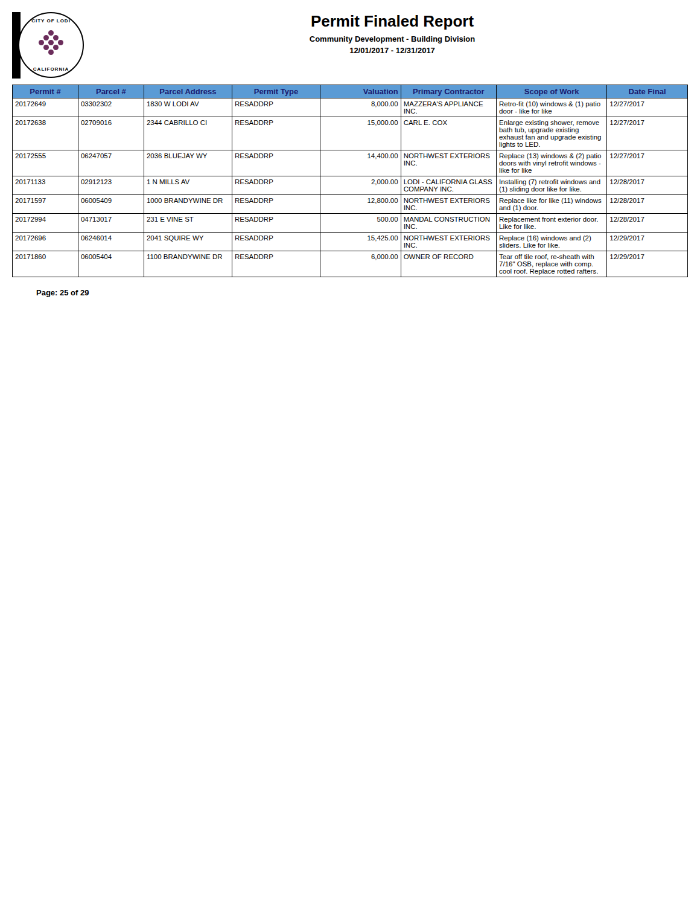CITY OF LODI
CALIFORNIA
Permit Finaled Report
Community Development - Building Division
12/01/2017 - 12/31/2017
| Permit # | Parcel # | Parcel Address | Permit Type | Valuation | Primary Contractor | Scope of Work | Date Final |
| --- | --- | --- | --- | --- | --- | --- | --- |
| 20172649 | 03302302 | 1830 W LODI AV | RESADDRP | 8,000.00 | MAZZERA'S APPLIANCE INC. | Retro-fit (10) windows & (1) patio door - like for like | 12/27/2017 |
| 20172638 | 02709016 | 2344 CABRILLO CI | RESADDRP | 15,000.00 | CARL E. COX | Enlarge existing shower, remove bath tub, upgrade existing exhaust fan and upgrade existing lights to LED. | 12/27/2017 |
| 20172555 | 06247057 | 2036 BLUEJAY WY | RESADDRP | 14,400.00 | NORTHWEST EXTERIORS INC. | Replace (13) windows & (2) patio doors with vinyl retrofit windows - like for like | 12/27/2017 |
| 20171133 | 02912123 | 1 N MILLS AV | RESADDRP | 2,000.00 | LODI - CALIFORNIA GLASS COMPANY INC. | Installing (7) retrofit windows and (1) sliding door like for like. | 12/28/2017 |
| 20171597 | 06005409 | 1000 BRANDYWINE DR | RESADDRP | 12,800.00 | NORTHWEST EXTERIORS INC. | Replace like for like (11) windows and (1) door. | 12/28/2017 |
| 20172994 | 04713017 | 231 E VINE ST | RESADDRP | 500.00 | MANDAL CONSTRUCTION INC. | Replacement front exterior door. Like for like. | 12/28/2017 |
| 20172696 | 06246014 | 2041 SQUIRE WY | RESADDRP | 15,425.00 | NORTHWEST EXTERIORS INC. | Replace (16) windows and (2) sliders. Like for like. | 12/29/2017 |
| 20171860 | 06005404 | 1100 BRANDYWINE DR | RESADDRP | 6,000.00 | OWNER OF RECORD | Tear off tile roof, re-sheath with 7/16" OSB, replace with comp. cool roof. Replace rotted rafters. | 12/29/2017 |
Page: 25 of 29